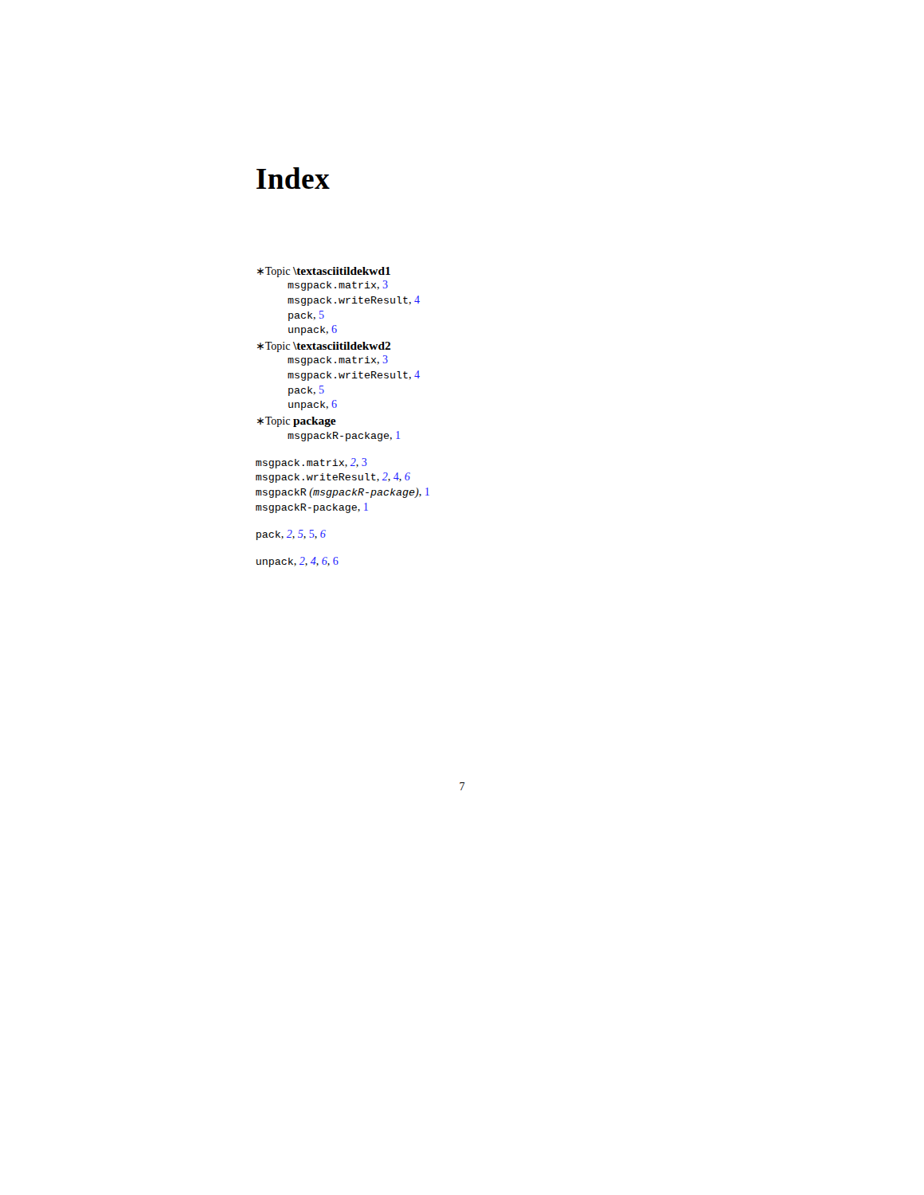Index
∗Topic \textasciitildekwd1
msgpack.matrix, 3
msgpack.writeResult, 4
pack, 5
unpack, 6
∗Topic \textasciitildekwd2
msgpack.matrix, 3
msgpack.writeResult, 4
pack, 5
unpack, 6
∗Topic package
msgpackR-package, 1
msgpack.matrix, 2, 3
msgpack.writeResult, 2, 4, 6
msgpackR (msgpackR-package), 1
msgpackR-package, 1
pack, 2, 5, 5, 6
unpack, 2, 4, 6, 6
7